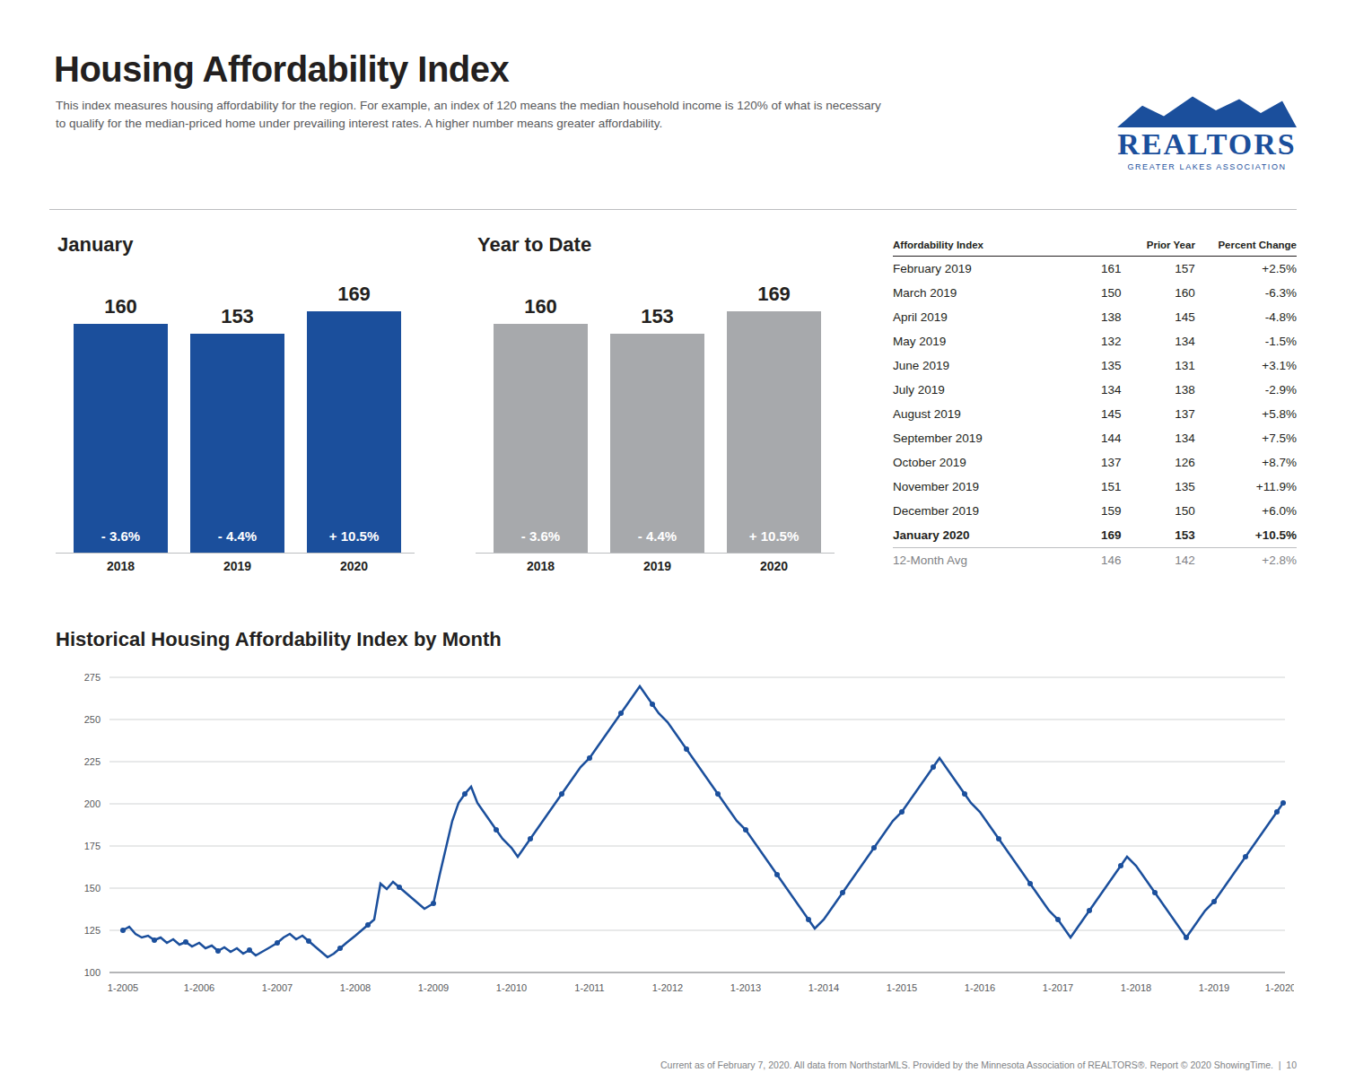Housing Affordability Index
This index measures housing affordability for the region. For example, an index of 120 means the median household income is 120% of what is necessary to qualify for the median-priced home under prevailing interest rates. A higher number means greater affordability.
REALTORS
GREATER LAKES ASSOCIATION
January
160
- 3.6%
153
- 4.4%
169
+ 10.5%
2018 2019 2020
Year to Date
160
- 3.6%
153
- 4.4%
169
+ 10.5%
2018 2019 2020
| Affordability Index | | Prior Year | Percent Change |
| --- | --- | --- | --- |
| February 2019 | 161 | 157 | +2.5% |
| March 2019 | 150 | 160 | -6.3% |
| April 2019 | 138 | 145 | -4.8% |
| May 2019 | 132 | 134 | -1.5% |
| June 2019 | 135 | 131 | +3.1% |
| July 2019 | 134 | 138 | -2.9% |
| August 2019 | 145 | 137 | +5.8% |
| September 2019 | 144 | 134 | +7.5% |
| October 2019 | 137 | 126 | +8.7% |
| November 2019 | 151 | 135 | +11.9% |
| December 2019 | 159 | 150 | +6.0% |
| January 2020 | 169 | 153 | +10.5% |
| 12-Month Avg | 146 | 142 | +2.8% |
Historical Housing Affordability Index by Month
275 250 225 200 175 150 125 100 1-2005 1-2006 1-2007 1-2008 1-2009 1-2010 1-2011 1-2012 1-2013 1-2014 1-2015 1-2016 1-2017 1-2018 1-2019 1-2020
Current as of February 7, 2020. All data from NorthstarMLS. Provided by the Minnesota Association of REALTORS®. Report © 2020 ShowingTime. | 10